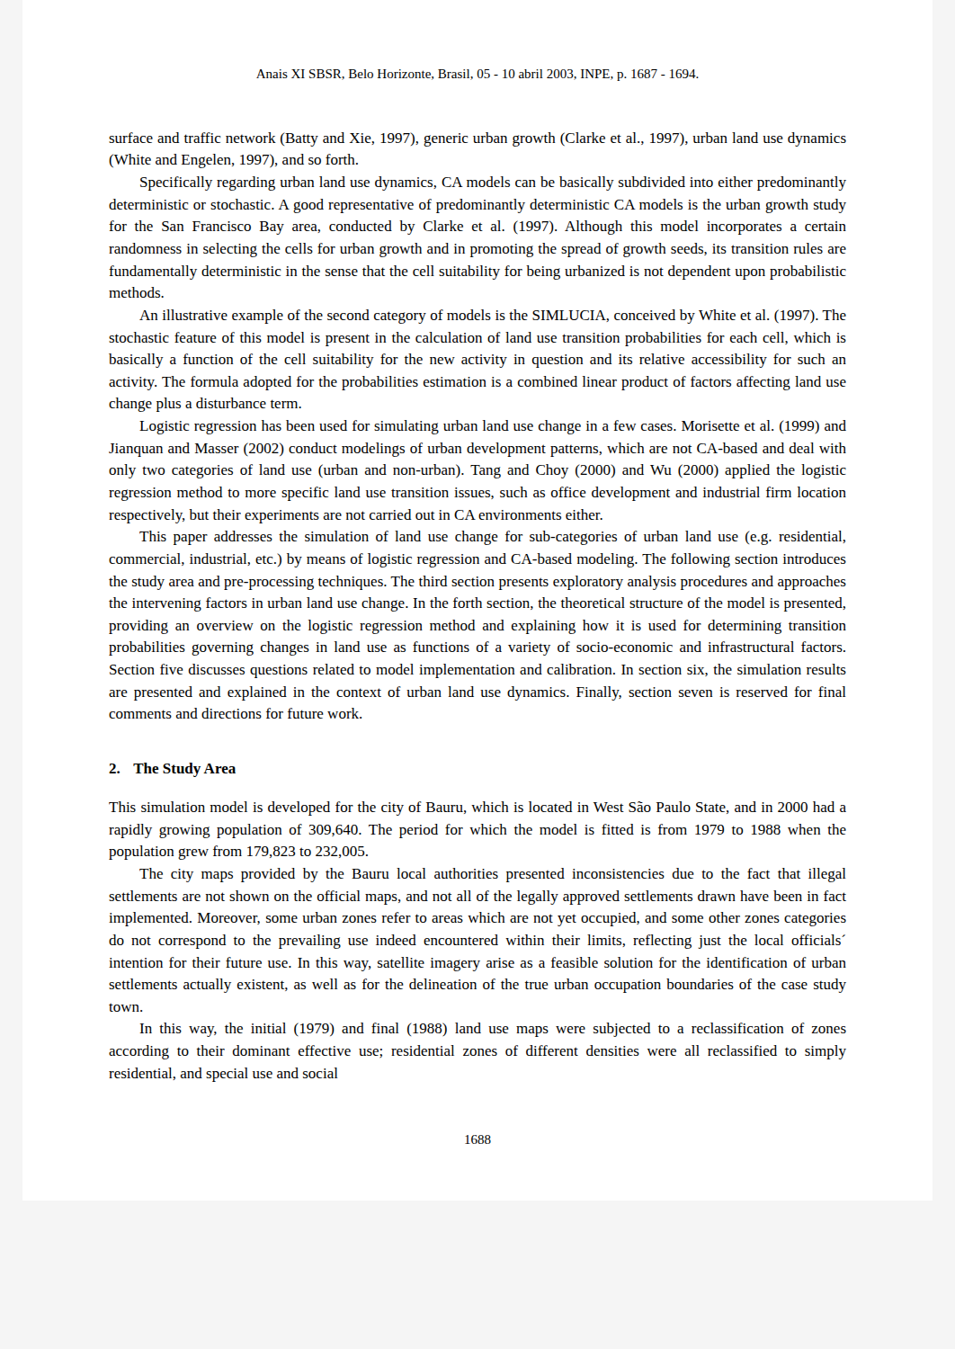Anais XI SBSR, Belo Horizonte, Brasil, 05 - 10 abril 2003, INPE, p. 1687 - 1694.
surface and traffic network (Batty and Xie, 1997), generic urban growth (Clarke et al., 1997), urban land use dynamics (White and Engelen, 1997), and so forth.
Specifically regarding urban land use dynamics, CA models can be basically subdivided into either predominantly deterministic or stochastic. A good representative of predominantly deterministic CA models is the urban growth study for the San Francisco Bay area, conducted by Clarke et al. (1997). Although this model incorporates a certain randomness in selecting the cells for urban growth and in promoting the spread of growth seeds, its transition rules are fundamentally deterministic in the sense that the cell suitability for being urbanized is not dependent upon probabilistic methods.
An illustrative example of the second category of models is the SIMLUCIA, conceived by White et al. (1997). The stochastic feature of this model is present in the calculation of land use transition probabilities for each cell, which is basically a function of the cell suitability for the new activity in question and its relative accessibility for such an activity. The formula adopted for the probabilities estimation is a combined linear product of factors affecting land use change plus a disturbance term.
Logistic regression has been used for simulating urban land use change in a few cases. Morisette et al. (1999) and Jianquan and Masser (2002) conduct modelings of urban development patterns, which are not CA-based and deal with only two categories of land use (urban and non-urban). Tang and Choy (2000) and Wu (2000) applied the logistic regression method to more specific land use transition issues, such as office development and industrial firm location respectively, but their experiments are not carried out in CA environments either.
This paper addresses the simulation of land use change for sub-categories of urban land use (e.g. residential, commercial, industrial, etc.) by means of logistic regression and CA-based modeling. The following section introduces the study area and pre-processing techniques. The third section presents exploratory analysis procedures and approaches the intervening factors in urban land use change. In the forth section, the theoretical structure of the model is presented, providing an overview on the logistic regression method and explaining how it is used for determining transition probabilities governing changes in land use as functions of a variety of socio-economic and infrastructural factors. Section five discusses questions related to model implementation and calibration. In section six, the simulation results are presented and explained in the context of urban land use dynamics. Finally, section seven is reserved for final comments and directions for future work.
2. The Study Area
This simulation model is developed for the city of Bauru, which is located in West São Paulo State, and in 2000 had a rapidly growing population of 309,640. The period for which the model is fitted is from 1979 to 1988 when the population grew from 179,823 to 232,005.
The city maps provided by the Bauru local authorities presented inconsistencies due to the fact that illegal settlements are not shown on the official maps, and not all of the legally approved settlements drawn have been in fact implemented. Moreover, some urban zones refer to areas which are not yet occupied, and some other zones categories do not correspond to the prevailing use indeed encountered within their limits, reflecting just the local officials´ intention for their future use. In this way, satellite imagery arise as a feasible solution for the identification of urban settlements actually existent, as well as for the delineation of the true urban occupation boundaries of the case study town.
In this way, the initial (1979) and final (1988) land use maps were subjected to a reclassification of zones according to their dominant effective use; residential zones of different densities were all reclassified to simply residential, and special use and social
1688